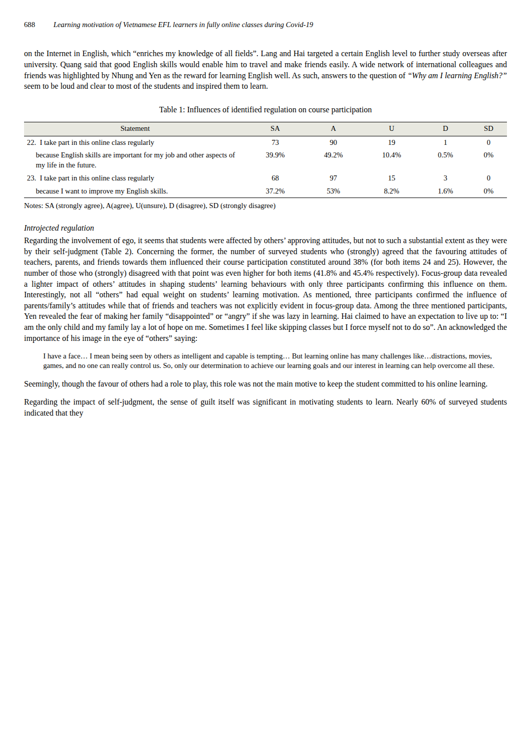688 Learning motivation of Vietnamese EFL learners in fully online classes during Covid-19
on the Internet in English, which “enriches my knowledge of all fields”. Lang and Hai targeted a certain English level to further study overseas after university. Quang said that good English skills would enable him to travel and make friends easily. A wide network of international colleagues and friends was highlighted by Nhung and Yen as the reward for learning English well. As such, answers to the question of “Why am I learning English?” seem to be loud and clear to most of the students and inspired them to learn.
Table 1: Influences of identified regulation on course participation
| Statement | SA | A | U | D | SD |
| --- | --- | --- | --- | --- | --- |
| 22. I take part in this online class regularly | 73 | 90 | 19 | 1 | 0 |
| because English skills are important for my job and other aspects of my life in the future. | 39.9% | 49.2% | 10.4% | 0.5% | 0% |
| 23. I take part in this online class regularly | 68 | 97 | 15 | 3 | 0 |
| because I want to improve my English skills. | 37.2% | 53% | 8.2% | 1.6% | 0% |
Notes: SA (strongly agree), A(agree), U(unsure), D (disagree), SD (strongly disagree)
Introjected regulation
Regarding the involvement of ego, it seems that students were affected by others’ approving attitudes, but not to such a substantial extent as they were by their self-judgment (Table 2). Concerning the former, the number of surveyed students who (strongly) agreed that the favouring attitudes of teachers, parents, and friends towards them influenced their course participation constituted around 38% (for both items 24 and 25). However, the number of those who (strongly) disagreed with that point was even higher for both items (41.8% and 45.4% respectively). Focus-group data revealed a lighter impact of others’ attitudes in shaping students’ learning behaviours with only three participants confirming this influence on them. Interestingly, not all “others” had equal weight on students’ learning motivation. As mentioned, three participants confirmed the influence of parents/family’s attitudes while that of friends and teachers was not explicitly evident in focus-group data. Among the three mentioned participants, Yen revealed the fear of making her family “disappointed” or “angry” if she was lazy in learning. Hai claimed to have an expectation to live up to: “I am the only child and my family lay a lot of hope on me. Sometimes I feel like skipping classes but I force myself not to do so”. An acknowledged the importance of his image in the eye of “others” saying:
I have a face… I mean being seen by others as intelligent and capable is tempting… But learning online has many challenges like…distractions, movies, games, and no one can really control us. So, only our determination to achieve our learning goals and our interest in learning can help overcome all these.
Seemingly, though the favour of others had a role to play, this role was not the main motive to keep the student committed to his online learning.
Regarding the impact of self-judgment, the sense of guilt itself was significant in motivating students to learn. Nearly 60% of surveyed students indicated that they